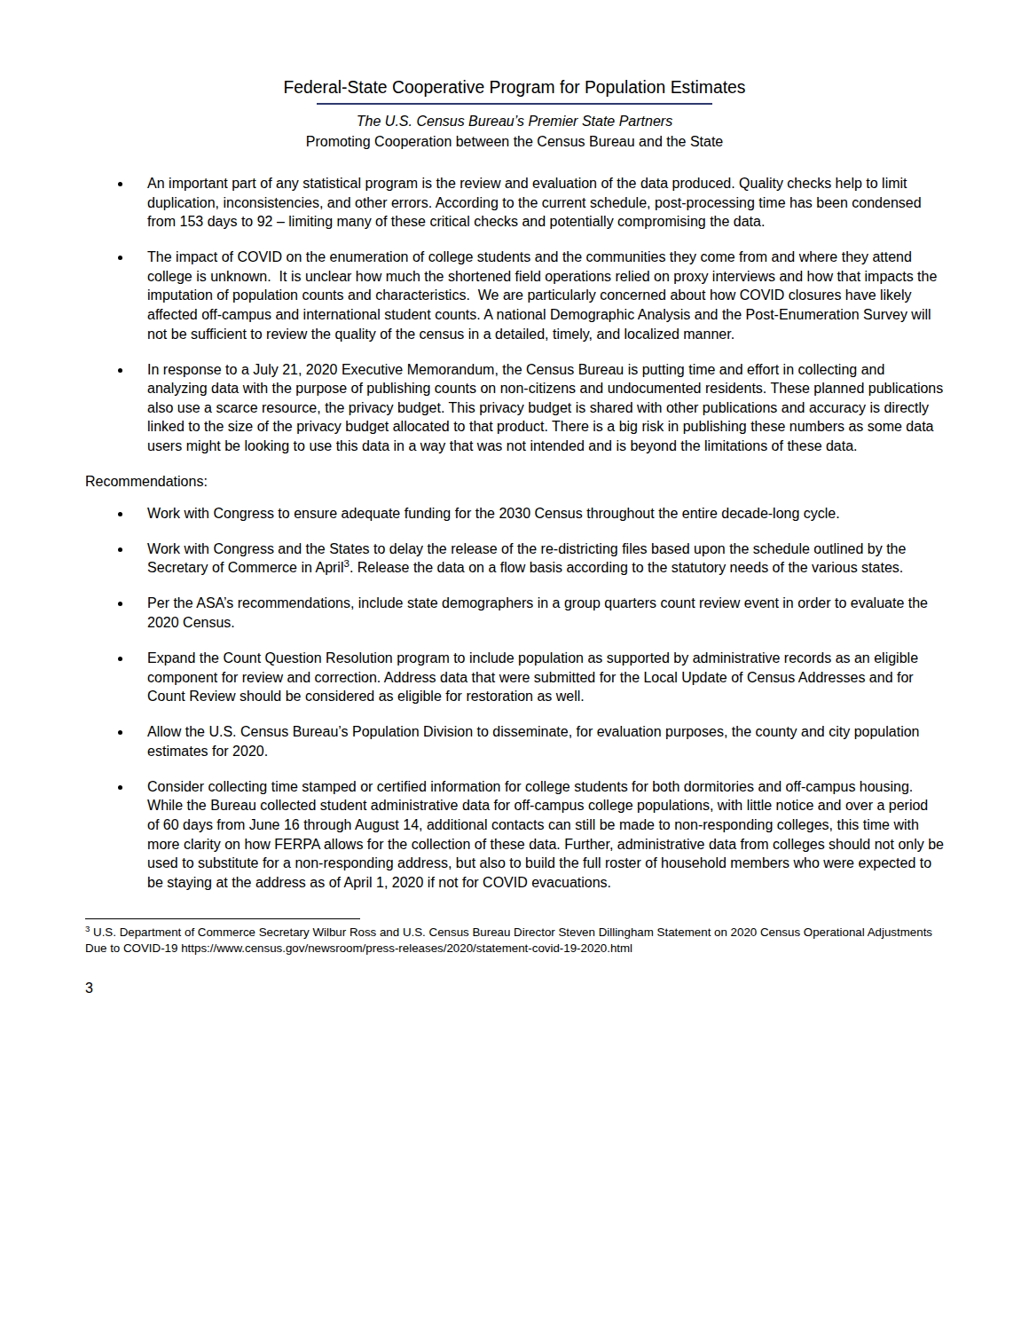Federal-State Cooperative Program for Population Estimates
The U.S. Census Bureau’s Premier State Partners
Promoting Cooperation between the Census Bureau and the State
An important part of any statistical program is the review and evaluation of the data produced. Quality checks help to limit duplication, inconsistencies, and other errors. According to the current schedule, post-processing time has been condensed from 153 days to 92 – limiting many of these critical checks and potentially compromising the data.
The impact of COVID on the enumeration of college students and the communities they come from and where they attend college is unknown. It is unclear how much the shortened field operations relied on proxy interviews and how that impacts the imputation of population counts and characteristics. We are particularly concerned about how COVID closures have likely affected off-campus and international student counts. A national Demographic Analysis and the Post-Enumeration Survey will not be sufficient to review the quality of the census in a detailed, timely, and localized manner.
In response to a July 21, 2020 Executive Memorandum, the Census Bureau is putting time and effort in collecting and analyzing data with the purpose of publishing counts on non-citizens and undocumented residents. These planned publications also use a scarce resource, the privacy budget. This privacy budget is shared with other publications and accuracy is directly linked to the size of the privacy budget allocated to that product. There is a big risk in publishing these numbers as some data users might be looking to use this data in a way that was not intended and is beyond the limitations of these data.
Recommendations:
Work with Congress to ensure adequate funding for the 2030 Census throughout the entire decade-long cycle.
Work with Congress and the States to delay the release of the re-districting files based upon the schedule outlined by the Secretary of Commerce in April3. Release the data on a flow basis according to the statutory needs of the various states.
Per the ASA’s recommendations, include state demographers in a group quarters count review event in order to evaluate the 2020 Census.
Expand the Count Question Resolution program to include population as supported by administrative records as an eligible component for review and correction. Address data that were submitted for the Local Update of Census Addresses and for Count Review should be considered as eligible for restoration as well.
Allow the U.S. Census Bureau’s Population Division to disseminate, for evaluation purposes, the county and city population estimates for 2020.
Consider collecting time stamped or certified information for college students for both dormitories and off-campus housing. While the Bureau collected student administrative data for off-campus college populations, with little notice and over a period of 60 days from June 16 through August 14, additional contacts can still be made to non-responding colleges, this time with more clarity on how FERPA allows for the collection of these data. Further, administrative data from colleges should not only be used to substitute for a non-responding address, but also to build the full roster of household members who were expected to be staying at the address as of April 1, 2020 if not for COVID evacuations.
3 U.S. Department of Commerce Secretary Wilbur Ross and U.S. Census Bureau Director Steven Dillingham Statement on 2020 Census Operational Adjustments Due to COVID-19 https://www.census.gov/newsroom/press-releases/2020/statement-covid-19-2020.html
3